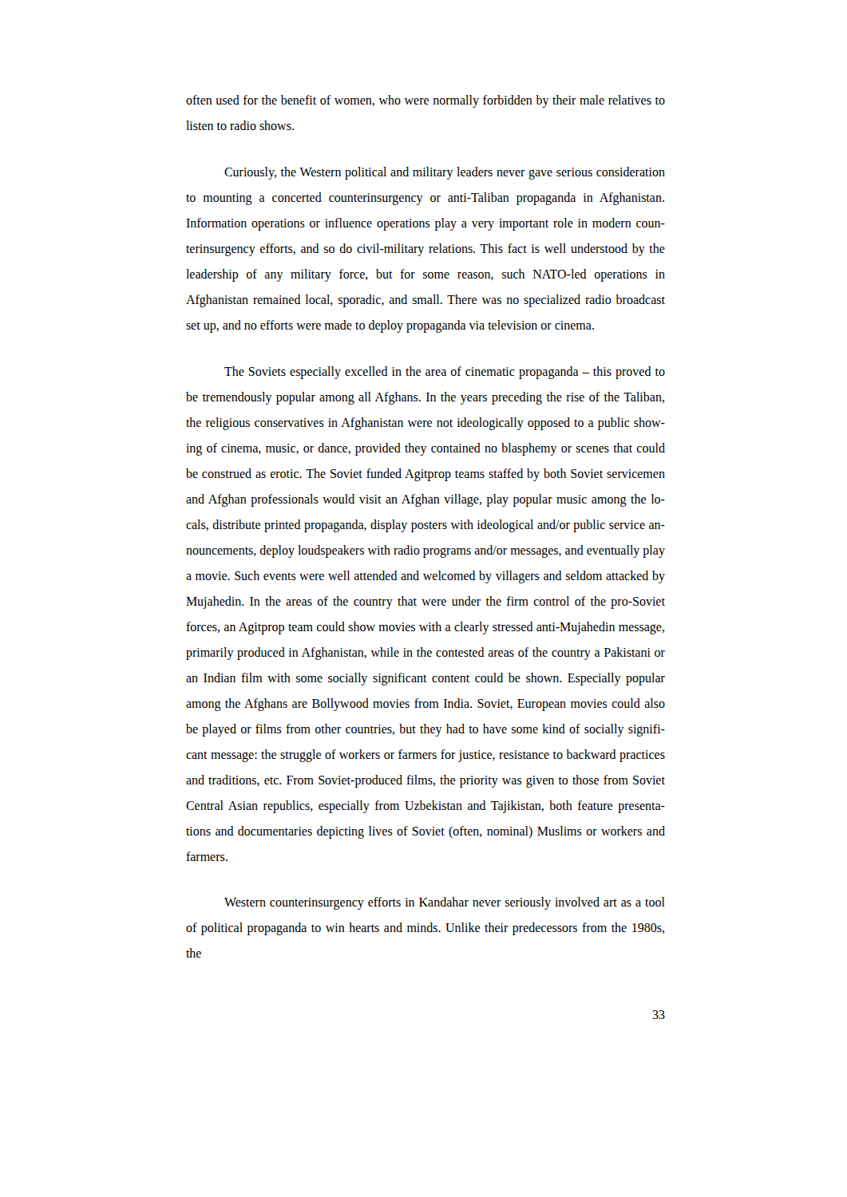often used for the benefit of women, who were normally forbidden by their male relatives to listen to radio shows.
Curiously, the Western political and military leaders never gave serious consideration to mounting a concerted counterinsurgency or anti-Taliban propaganda in Afghanistan. Information operations or influence operations play a very important role in modern counterinsurgency efforts, and so do civil-military relations. This fact is well understood by the leadership of any military force, but for some reason, such NATO-led operations in Afghanistan remained local, sporadic, and small. There was no specialized radio broadcast set up, and no efforts were made to deploy propaganda via television or cinema.
The Soviets especially excelled in the area of cinematic propaganda – this proved to be tremendously popular among all Afghans. In the years preceding the rise of the Taliban, the religious conservatives in Afghanistan were not ideologically opposed to a public showing of cinema, music, or dance, provided they contained no blasphemy or scenes that could be construed as erotic. The Soviet funded Agitprop teams staffed by both Soviet servicemen and Afghan professionals would visit an Afghan village, play popular music among the locals, distribute printed propaganda, display posters with ideological and/or public service announcements, deploy loudspeakers with radio programs and/or messages, and eventually play a movie. Such events were well attended and welcomed by villagers and seldom attacked by Mujahedin. In the areas of the country that were under the firm control of the pro-Soviet forces, an Agitprop team could show movies with a clearly stressed anti-Mujahedin message, primarily produced in Afghanistan, while in the contested areas of the country a Pakistani or an Indian film with some socially significant content could be shown. Especially popular among the Afghans are Bollywood movies from India. Soviet, European movies could also be played or films from other countries, but they had to have some kind of socially significant message: the struggle of workers or farmers for justice, resistance to backward practices and traditions, etc. From Soviet-produced films, the priority was given to those from Soviet Central Asian republics, especially from Uzbekistan and Tajikistan, both feature presentations and documentaries depicting lives of Soviet (often, nominal) Muslims or workers and farmers.
Western counterinsurgency efforts in Kandahar never seriously involved art as a tool of political propaganda to win hearts and minds. Unlike their predecessors from the 1980s, the
33